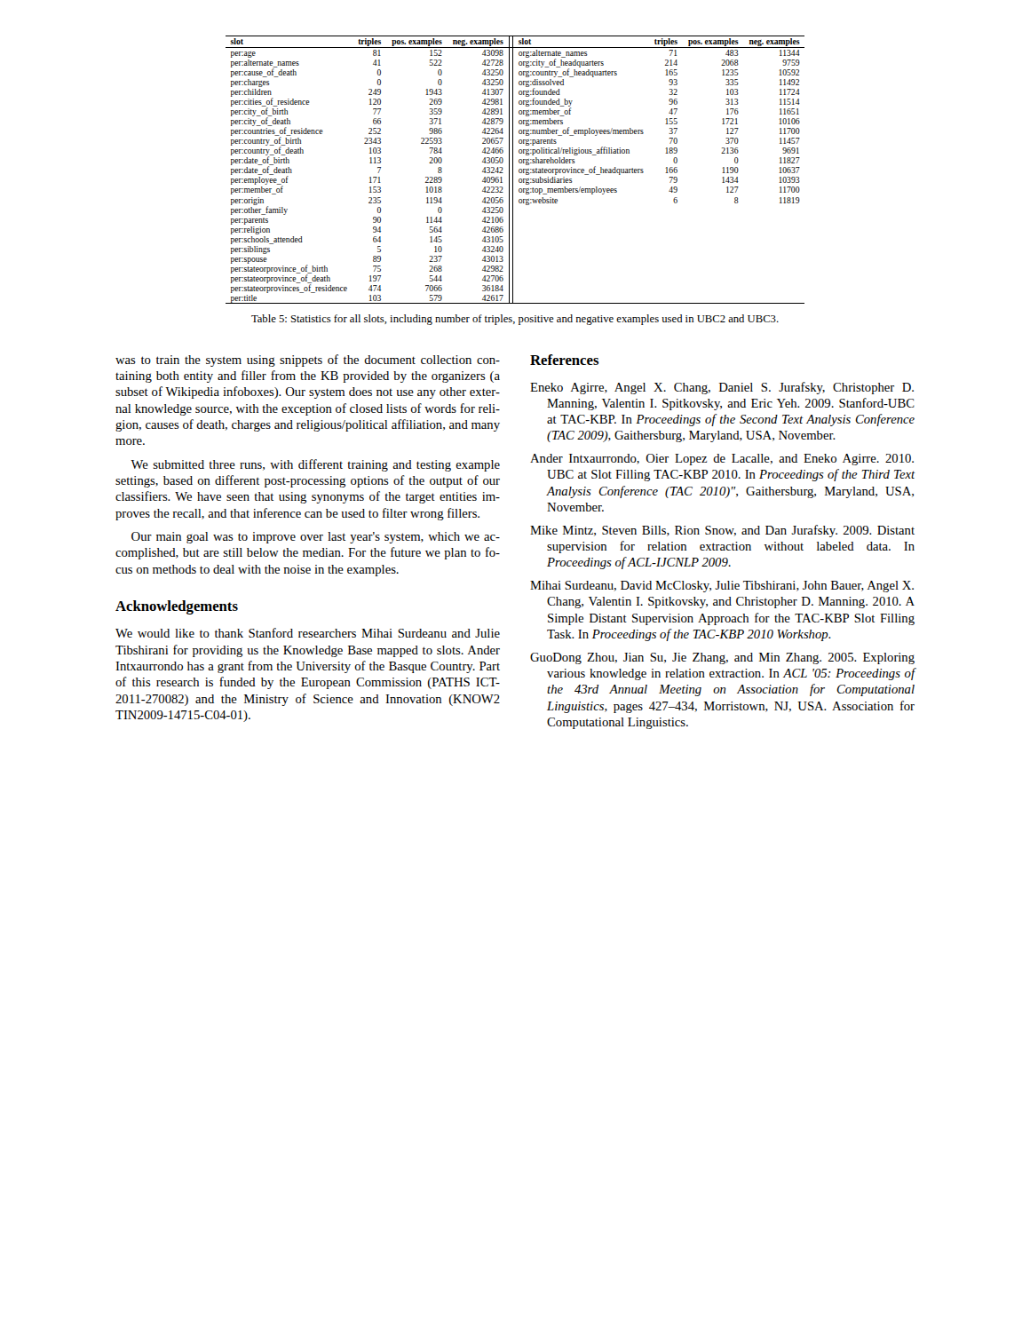| slot | triples | pos. examples | neg. examples | | slot | triples | pos. examples | neg. examples |
| --- | --- | --- | --- | --- | --- | --- | --- | --- |
| per:age | 81 | 152 | 43098 | | org:alternate_names | 71 | 483 | 11344 |
| per:alternate_names | 41 | 522 | 42728 | | org:city_of_headquarters | 214 | 2068 | 9759 |
| per:cause_of_death | 0 | 0 | 43250 | | org:country_of_headquarters | 165 | 1235 | 10592 |
| per:charges | 0 | 0 | 43250 | | org:dissolved | 93 | 335 | 11492 |
| per:children | 249 | 1943 | 41307 | | org:founded | 32 | 103 | 11724 |
| per:cities_of_residence | 120 | 269 | 42981 | | org:founded_by | 96 | 313 | 11514 |
| per:city_of_birth | 77 | 359 | 42891 | | org:member_of | 47 | 176 | 11651 |
| per:city_of_death | 66 | 371 | 42879 | | org:members | 155 | 1721 | 10106 |
| per:countries_of_residence | 252 | 986 | 42264 | | org:number_of_employees/members | 37 | 127 | 11700 |
| per:country_of_birth | 2343 | 22593 | 20657 | | org:parents | 70 | 370 | 11457 |
| per:country_of_death | 103 | 784 | 42466 | | org:political/religious_affiliation | 189 | 2136 | 9691 |
| per:date_of_birth | 113 | 200 | 43050 | | org:shareholders | 0 | 0 | 11827 |
| per:date_of_death | 7 | 8 | 43242 | | org:stateorprovince_of_headquarters | 166 | 1190 | 10637 |
| per:employee_of | 171 | 2289 | 40961 | | org:subsidiaries | 79 | 1434 | 10393 |
| per:member_of | 153 | 1018 | 42232 | | org:top_members/employees | 49 | 127 | 11700 |
| per:origin | 235 | 1194 | 42056 | | org:website | 6 | 8 | 11819 |
| per:other_family | 0 | 0 | 43250 | | | | | |
| per:parents | 90 | 1144 | 42106 | | | | | |
| per:religion | 94 | 564 | 42686 | | | | | |
| per:schools_attended | 64 | 145 | 43105 | | | | | |
| per:siblings | 5 | 10 | 43240 | | | | | |
| per:spouse | 89 | 237 | 43013 | | | | | |
| per:stateorprovince_of_birth | 75 | 268 | 42982 | | | | | |
| per:stateorprovince_of_death | 197 | 544 | 42706 | | | | | |
| per:stateorprovinces_of_residence | 474 | 7066 | 36184 | | | | | |
| per:title | 103 | 579 | 42617 | | | | | |
Table 5: Statistics for all slots, including number of triples, positive and negative examples used in UBC2 and UBC3.
was to train the system using snippets of the document collection containing both entity and filler from the KB provided by the organizers (a subset of Wikipedia infoboxes). Our system does not use any other external knowledge source, with the exception of closed lists of words for religion, causes of death, charges and religious/political affiliation, and many more.
We submitted three runs, with different training and testing example settings, based on different post-processing options of the output of our classifiers. We have seen that using synonyms of the target entities improves the recall, and that inference can be used to filter wrong fillers.
Our main goal was to improve over last year's system, which we accomplished, but are still below the median. For the future we plan to focus on methods to deal with the noise in the examples.
Acknowledgements
We would like to thank Stanford researchers Mihai Surdeanu and Julie Tibshirani for providing us the Knowledge Base mapped to slots. Ander Intxaurrondo has a grant from the University of the Basque Country. Part of this research is funded by the European Commission (PATHS ICT-2011-270082) and the Ministry of Science and Innovation (KNOW2 TIN2009-14715-C04-01).
References
Eneko Agirre, Angel X. Chang, Daniel S. Jurafsky, Christopher D. Manning, Valentin I. Spitkovsky, and Eric Yeh. 2009. Stanford-UBC at TAC-KBP. In Proceedings of the Second Text Analysis Conference (TAC 2009), Gaithersburg, Maryland, USA, November.
Ander Intxaurrondo, Oier Lopez de Lacalle, and Eneko Agirre. 2010. UBC at Slot Filling TAC-KBP 2010. In Proceedings of the Third Text Analysis Conference (TAC 2010)", Gaithersburg, Maryland, USA, November.
Mike Mintz, Steven Bills, Rion Snow, and Dan Jurafsky. 2009. Distant supervision for relation extraction without labeled data. In Proceedings of ACL-IJCNLP 2009.
Mihai Surdeanu, David McClosky, Julie Tibshirani, John Bauer, Angel X. Chang, Valentin I. Spitkovsky, and Christopher D. Manning. 2010. A Simple Distant Supervision Approach for the TAC-KBP Slot Filling Task. In Proceedings of the TAC-KBP 2010 Workshop.
GuoDong Zhou, Jian Su, Jie Zhang, and Min Zhang. 2005. Exploring various knowledge in relation extraction. In ACL '05: Proceedings of the 43rd Annual Meeting on Association for Computational Linguistics, pages 427–434, Morristown, NJ, USA. Association for Computational Linguistics.